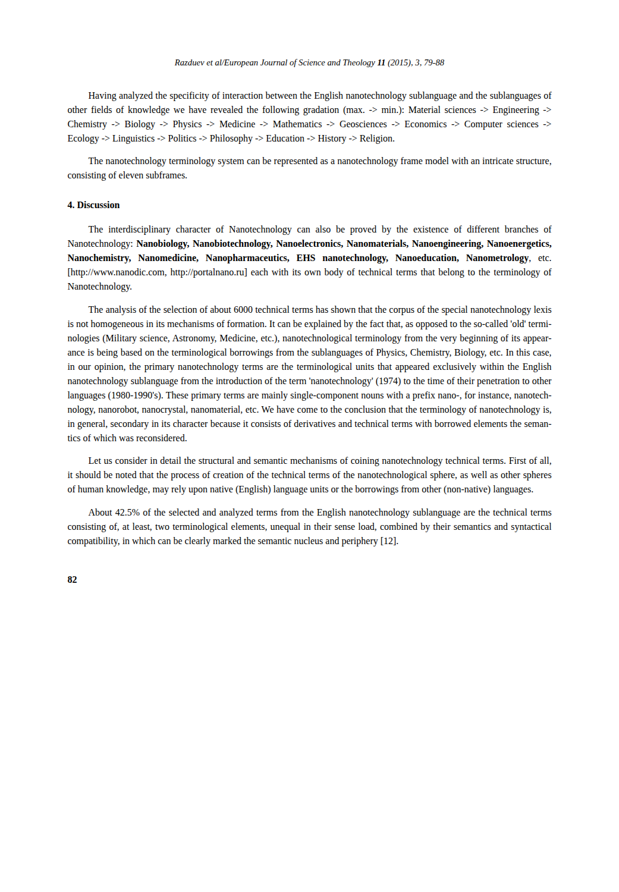Razduev et al/European Journal of Science and Theology 11 (2015), 3, 79-88
Having analyzed the specificity of interaction between the English nanotechnology sublanguage and the sublanguages of other fields of knowledge we have revealed the following gradation (max. -> min.): Material sciences -> Engineering -> Chemistry -> Biology -> Physics -> Medicine -> Mathematics -> Geosciences -> Economics -> Computer sciences -> Ecology -> Linguistics -> Politics -> Philosophy -> Education -> History -> Religion.
The nanotechnology terminology system can be represented as a nanotechnology frame model with an intricate structure, consisting of eleven subframes.
4. Discussion
The interdisciplinary character of Nanotechnology can also be proved by the existence of different branches of Nanotechnology: Nanobiology, Nanobiotechnology, Nanoelectronics, Nanomaterials, Nanoengineering, Nanoenergetics, Nanochemistry, Nanomedicine, Nanopharmaceutics, EHS nanotechnology, Nanoeducation, Nanometrology, etc. [http://www.nanodic.com, http://portalnano.ru] each with its own body of technical terms that belong to the terminology of Nanotechnology.
The analysis of the selection of about 6000 technical terms has shown that the corpus of the special nanotechnology lexis is not homogeneous in its mechanisms of formation. It can be explained by the fact that, as opposed to the so-called 'old' terminologies (Military science, Astronomy, Medicine, etc.), nanotechnological terminology from the very beginning of its appearance is being based on the terminological borrowings from the sublanguages of Physics, Chemistry, Biology, etc. In this case, in our opinion, the primary nanotechnology terms are the terminological units that appeared exclusively within the English nanotechnology sublanguage from the introduction of the term 'nanotechnology' (1974) to the time of their penetration to other languages (1980-1990's). These primary terms are mainly single-component nouns with a prefix nano-, for instance, nanotechnology, nanorobot, nanocrystal, nanomaterial, etc. We have come to the conclusion that the terminology of nanotechnology is, in general, secondary in its character because it consists of derivatives and technical terms with borrowed elements the semantics of which was reconsidered.
Let us consider in detail the structural and semantic mechanisms of coining nanotechnology technical terms. First of all, it should be noted that the process of creation of the technical terms of the nanotechnological sphere, as well as other spheres of human knowledge, may rely upon native (English) language units or the borrowings from other (non-native) languages.
About 42.5% of the selected and analyzed terms from the English nanotechnology sublanguage are the technical terms consisting of, at least, two terminological elements, unequal in their sense load, combined by their semantics and syntactical compatibility, in which can be clearly marked the semantic nucleus and periphery [12].
82